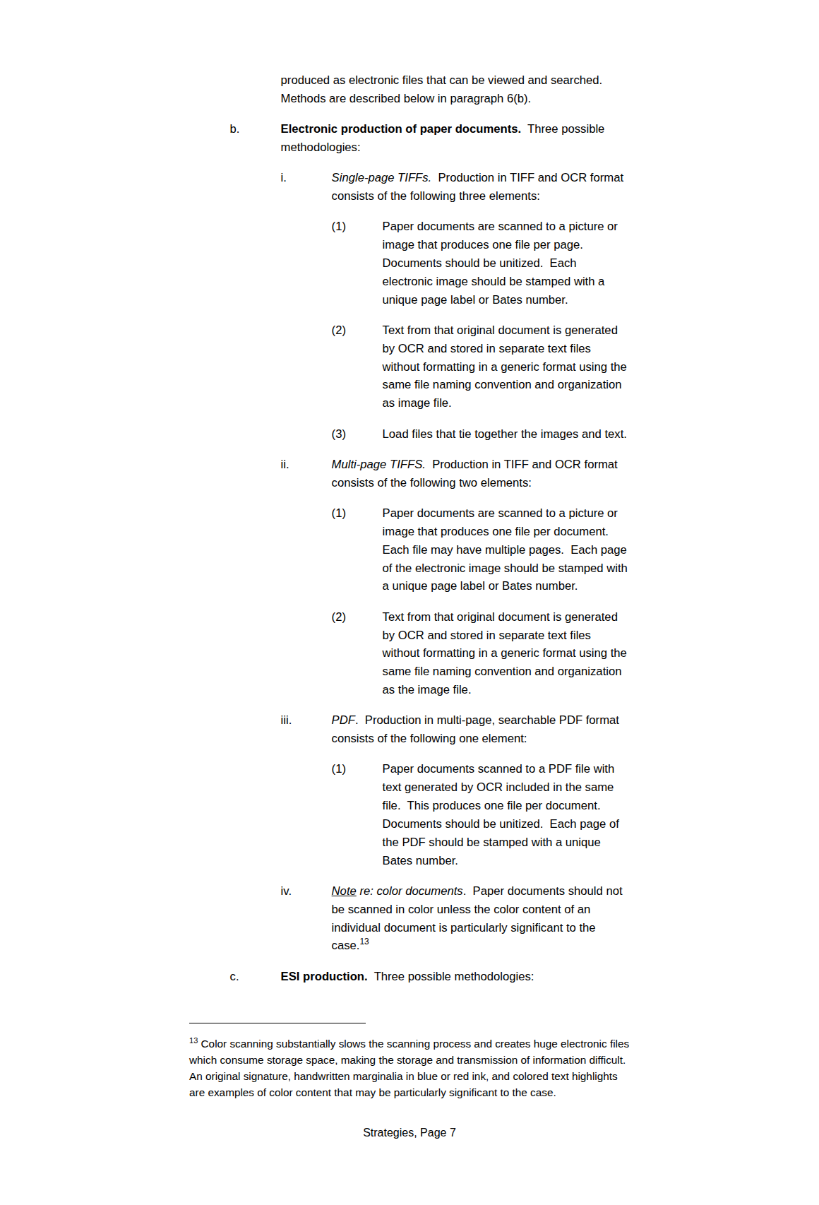produced as electronic files that can be viewed and searched. Methods are described below in paragraph 6(b).
b.
Electronic production of paper documents. Three possible methodologies:
i.
Single-page TIFFs. Production in TIFF and OCR format consists of the following three elements:
(1)
Paper documents are scanned to a picture or image that produces one file per page. Documents should be unitized. Each electronic image should be stamped with a unique page label or Bates number.
(2)
Text from that original document is generated by OCR and stored in separate text files without formatting in a generic format using the same file naming convention and organization as image file.
(3)
Load files that tie together the images and text.
ii.
Multi-page TIFFS. Production in TIFF and OCR format consists of the following two elements:
(1)
Paper documents are scanned to a picture or image that produces one file per document. Each file may have multiple pages. Each page of the electronic image should be stamped with a unique page label or Bates number.
(2)
Text from that original document is generated by OCR and stored in separate text files without formatting in a generic format using the same file naming convention and organization as the image file.
iii.
PDF. Production in multi-page, searchable PDF format consists of the following one element:
(1)
Paper documents scanned to a PDF file with text generated by OCR included in the same file. This produces one file per document. Documents should be unitized. Each page of the PDF should be stamped with a unique Bates number.
iv.
Note re: color documents. Paper documents should not be scanned in color unless the color content of an individual document is particularly significant to the case.13
c.
ESI production. Three possible methodologies:
13 Color scanning substantially slows the scanning process and creates huge electronic files which consume storage space, making the storage and transmission of information difficult. An original signature, handwritten marginalia in blue or red ink, and colored text highlights are examples of color content that may be particularly significant to the case.
Strategies, Page 7